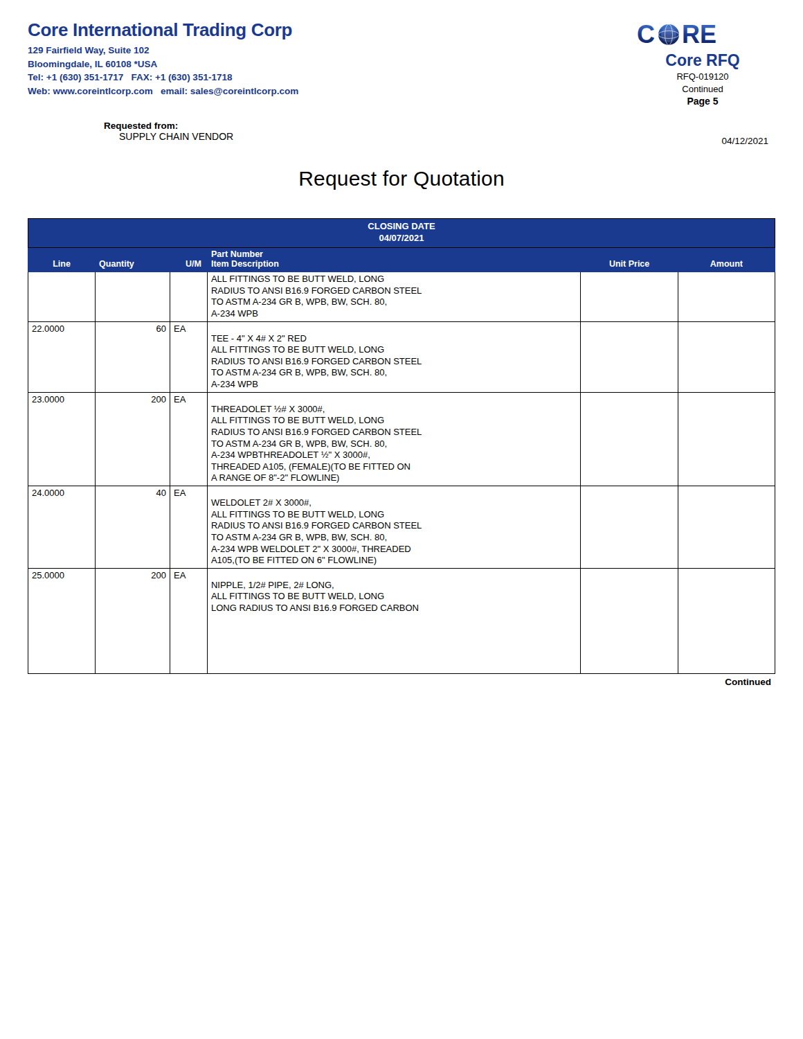Core International Trading Corp
129 Fairfield Way, Suite 102
Bloomingdale, IL 60108 *USA
Tel: +1 (630) 351-1717 FAX: +1 (630) 351-1718
Web: www.coreintlcorp.com email: sales@coreintlcorp.com
Core RFQ
RFQ-019120
Continued
Page 5
Requested from:
SUPPLY CHAIN VENDOR
04/12/2021
Request for Quotation
| CLOSING DATE 04/07/2021 |
| --- |
| Line | Quantity | U/M | Part Number Item Description | Unit Price | Amount |
| | | | ALL FITTINGS TO BE BUTT WELD, LONG RADIUS TO ANSI B16.9 FORGED CARBON STEEL TO ASTM A-234 GR B, WPB, BW, SCH. 80, A-234 WPB | | |
| 22.0000 | 60 | EA | TEE - 4" X 4# X 2" RED ALL FITTINGS TO BE BUTT WELD, LONG RADIUS TO ANSI B16.9 FORGED CARBON STEEL TO ASTM A-234 GR B, WPB, BW, SCH. 80, A-234 WPB | | |
| 23.0000 | 200 | EA | THREADOLET ½# X 3000#, ALL FITTINGS TO BE BUTT WELD, LONG RADIUS TO ANSI B16.9 FORGED CARBON STEEL TO ASTM A-234 GR B, WPB, BW, SCH. 80, A-234 WPBTHREADOLET ½" X 3000#, THREADED A105, (FEMALE)(TO BE FITTED ON A RANGE OF 8"-2" FLOWLINE) | | |
| 24.0000 | 40 | EA | WELDOLET 2# X 3000#, ALL FITTINGS TO BE BUTT WELD, LONG RADIUS TO ANSI B16.9 FORGED CARBON STEEL TO ASTM A-234 GR B, WPB, BW, SCH. 80, A-234 WPB WELDOLET 2" X 3000#, THREADED A105,(TO BE FITTED ON 6" FLOWLINE) | | |
| 25.0000 | 200 | EA | NIPPLE, 1/2# PIPE, 2# LONG, ALL FITTINGS TO BE BUTT WELD, LONG LONG RADIUS TO ANSI B16.9 FORGED CARBON | | |
Continued